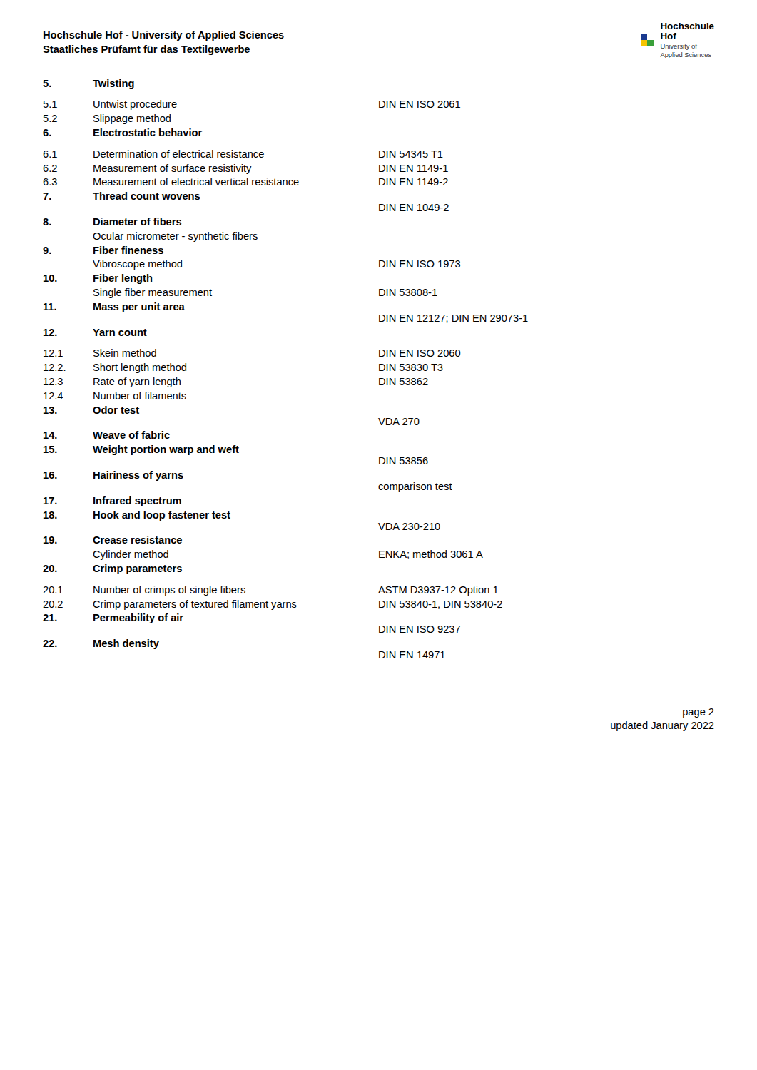Hochschule
Hof
University of
Applied Sciences
Hochschule Hof - University of Applied Sciences
Staatliches Prüfamt für das Textilgewerbe
| 5. | Twisting | |
| 5.1 | Untwist procedure | DIN EN ISO 2061 |
| 5.2 | Slippage method | |
| 6. | Electrostatic behavior | |
| 6.1 | Determination of electrical resistance | DIN 54345 T1 |
| 6.2 | Measurement of surface resistivity | DIN EN 1149-1 |
| 6.3 | Measurement of electrical vertical resistance | DIN EN 1149-2 |
| 7. | Thread count wovens | DIN EN 1049-2 |
| 8. | Diameter of fibers | |
| | Ocular micrometer - synthetic fibers | |
| 9. | Fiber fineness | |
| | Vibroscope method | DIN EN ISO 1973 |
| 10. | Fiber length | |
| | Single fiber measurement | DIN 53808-1 |
| 11. | Mass per unit area | DIN EN 12127; DIN EN 29073-1 |
| 12. | Yarn count | |
| 12.1 | Skein method | DIN EN ISO 2060 |
| 12.2. | Short length method | DIN 53830 T3 |
| 12.3 | Rate of yarn length | DIN 53862 |
| 12.4 | Number of filaments | |
| 13. | Odor test | VDA 270 |
| 14. | Weave of fabric | |
| 15. | Weight portion warp and weft | DIN 53856 |
| 16. | Hairiness of yarns | comparison test |
| 17. | Infrared spectrum | |
| 18. | Hook and loop fastener test | VDA 230-210 |
| 19. | Crease resistance | |
| | Cylinder method | ENKA; method 3061 A |
| 20. | Crimp parameters | |
| 20.1 | Number of crimps of single fibers | ASTM D3937-12 Option 1 |
| 20.2 | Crimp parameters of textured filament yarns | DIN 53840-1, DIN 53840-2 |
| 21. | Permeability of air | DIN EN ISO 9237 |
| 22. | Mesh density | DIN EN 14971 |
page 2
updated January 2022